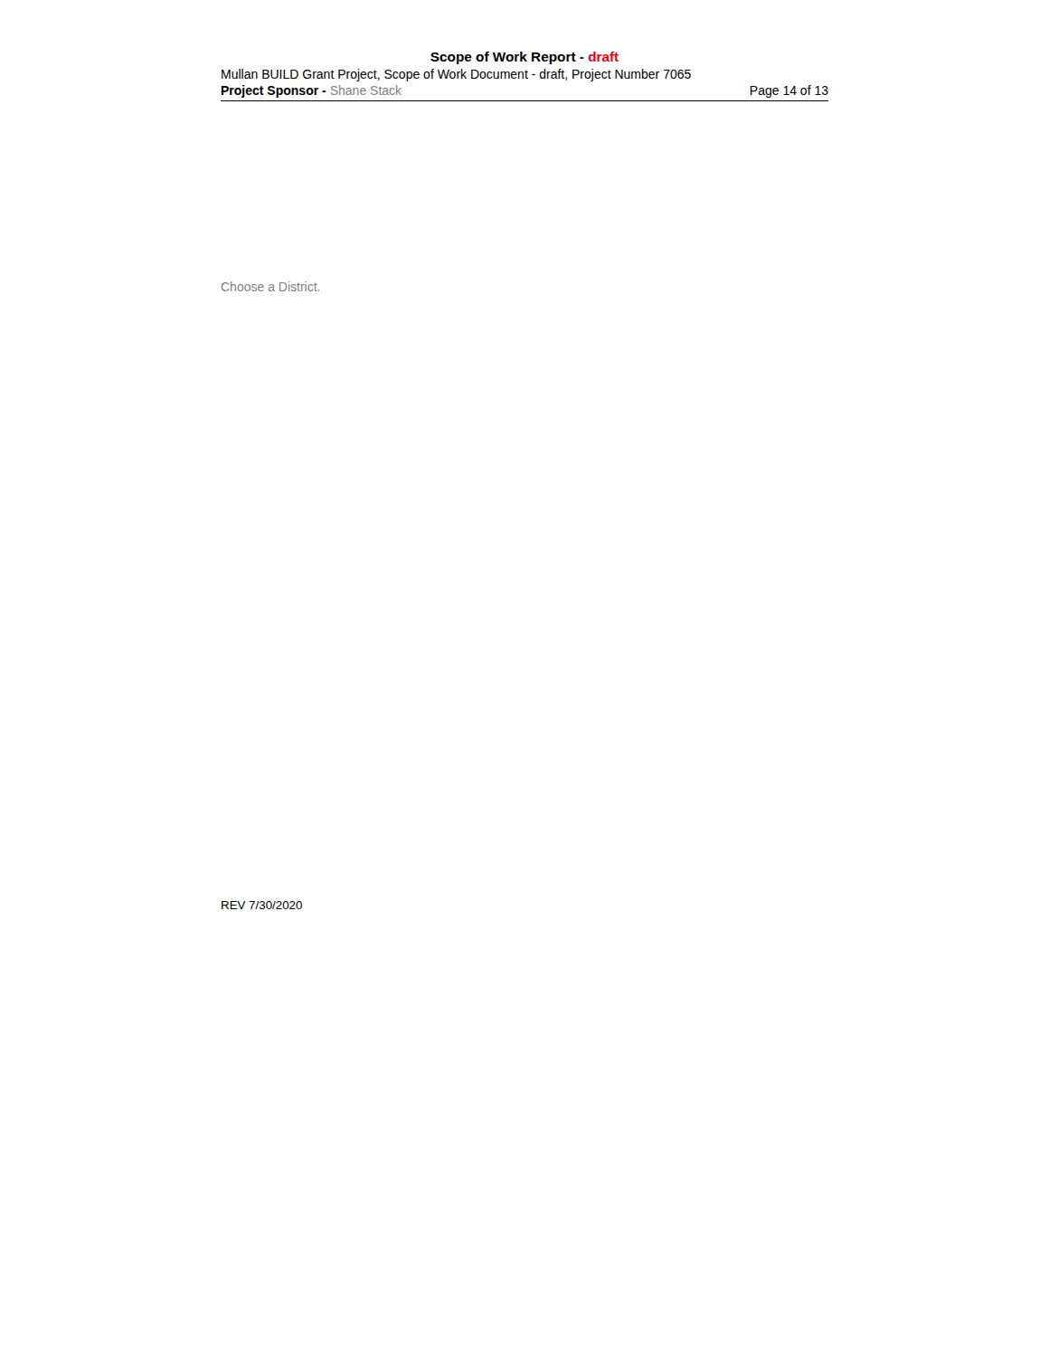Scope of Work Report - draft
Mullan BUILD Grant Project, Scope of Work Document - draft, Project Number 7065
Project Sponsor -Shane Stack Page 14 of 13
Choose a District.
REV 7/30/2020